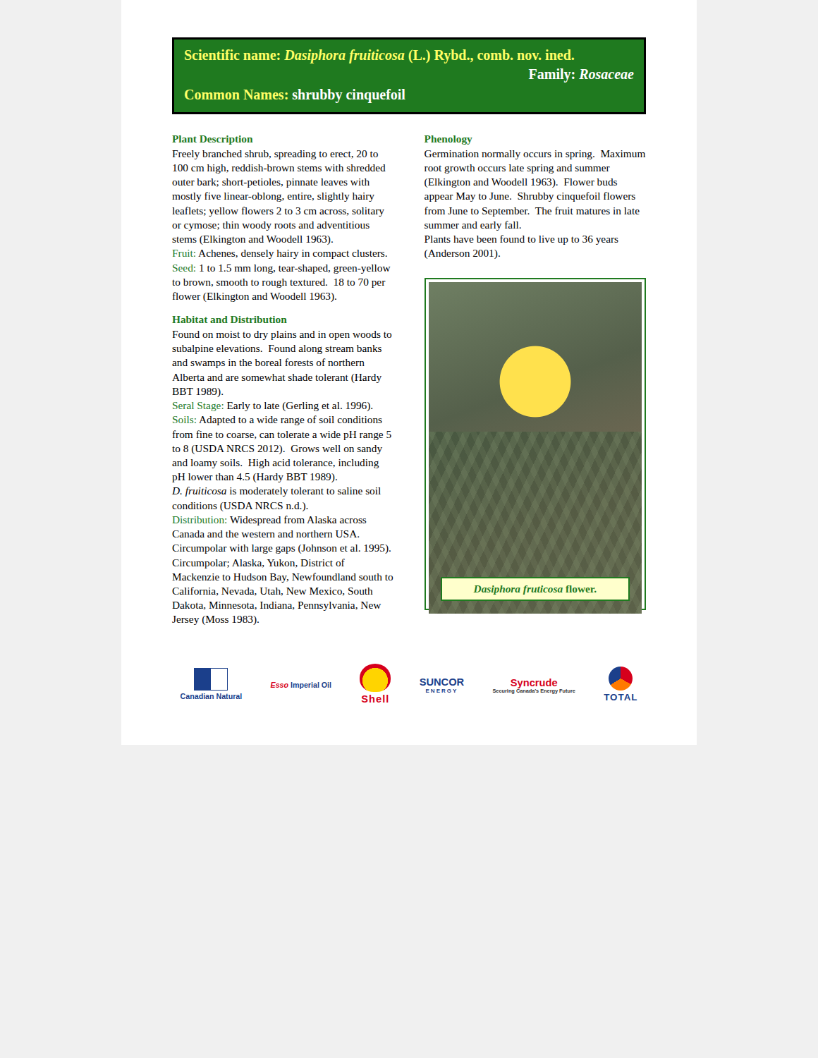Scientific name: Dasiphora fruiticosa (L.) Rybd., comb. nov. ined. Family: Rosaceae
Common Names: shrubby cinquefoil
Plant Description
Freely branched shrub, spreading to erect, 20 to 100 cm high, reddish-brown stems with shredded outer bark; short-petioles, pinnate leaves with mostly five linear-oblong, entire, slightly hairy leaflets; yellow flowers 2 to 3 cm across, solitary or cymose; thin woody roots and adventitious stems (Elkington and Woodell 1963).
Fruit: Achenes, densely hairy in compact clusters.
Seed: 1 to 1.5 mm long, tear-shaped, green-yellow to brown, smooth to rough textured. 18 to 70 per flower (Elkington and Woodell 1963).
Habitat and Distribution
Found on moist to dry plains and in open woods to subalpine elevations. Found along stream banks and swamps in the boreal forests of northern Alberta and are somewhat shade tolerant (Hardy BBT 1989).
Seral Stage: Early to late (Gerling et al. 1996).
Soils: Adapted to a wide range of soil conditions from fine to coarse, can tolerate a wide pH range 5 to 8 (USDA NRCS 2012). Grows well on sandy and loamy soils. High acid tolerance, including pH lower than 4.5 (Hardy BBT 1989).
D. fruiticosa is moderately tolerant to saline soil conditions (USDA NRCS n.d.).
Distribution: Widespread from Alaska across Canada and the western and northern USA. Circumpolar with large gaps (Johnson et al. 1995).
Circumpolar; Alaska, Yukon, District of Mackenzie to Hudson Bay, Newfoundland south to California, Nevada, Utah, New Mexico, South Dakota, Minnesota, Indiana, Pennsylvania, New Jersey (Moss 1983).
Phenology
Germination normally occurs in spring. Maximum root growth occurs late spring and summer (Elkington and Woodell 1963). Flower buds appear May to June. Shrubby cinquefoil flowers from June to September. The fruit matures in late summer and early fall.
Plants have been found to live up to 36 years (Anderson 2001).
Dasiphora fruticosa flower.
Canadian Natural
Esso Imperial Oil
Shell
SUNCORENERGY
SyncrudeSecuring Canada’s Energy Future
TOTAL